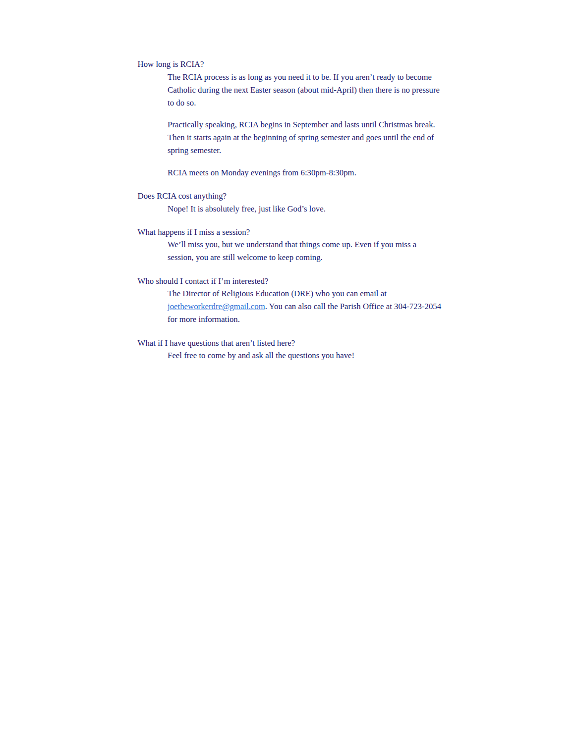How long is RCIA?
The RCIA process is as long as you need it to be. If you aren’t ready to become Catholic during the next Easter season (about mid-April) then there is no pressure to do so.
Practically speaking, RCIA begins in September and lasts until Christmas break. Then it starts again at the beginning of spring semester and goes until the end of spring semester.
RCIA meets on Monday evenings from 6:30pm-8:30pm.
Does RCIA cost anything?
Nope! It is absolutely free, just like God’s love.
What happens if I miss a session?
We’ll miss you, but we understand that things come up. Even if you miss a session, you are still welcome to keep coming.
Who should I contact if I’m interested?
The Director of Religious Education (DRE) who you can email at joetheworkerdre@gmail.com. You can also call the Parish Office at 304-723-2054 for more information.
What if I have questions that aren’t listed here?
Feel free to come by and ask all the questions you have!